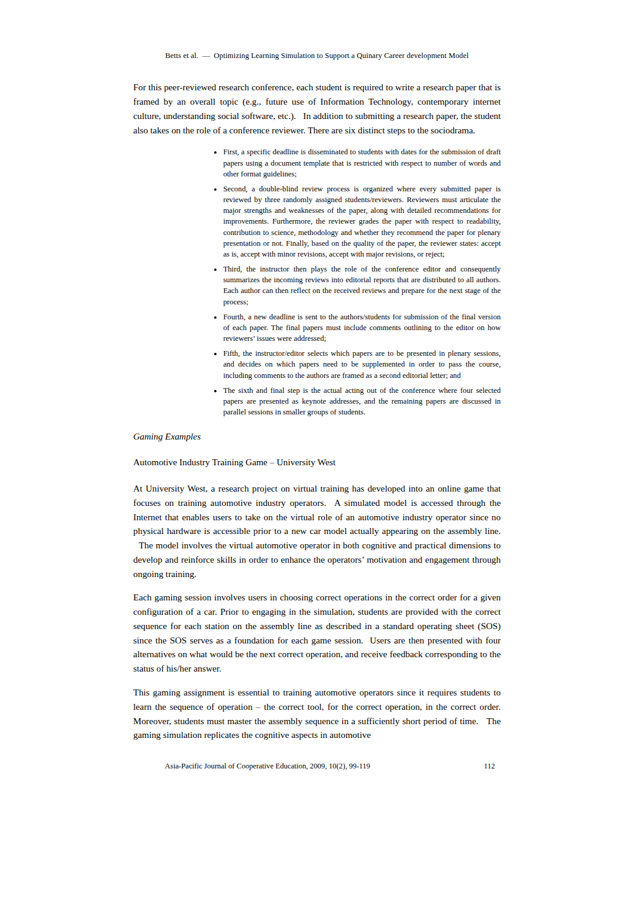Betts et al. — Optimizing Learning Simulation to Support a Quinary Career development Model
For this peer-reviewed research conference, each student is required to write a research paper that is framed by an overall topic (e.g., future use of Information Technology, contemporary internet culture, understanding social software, etc.). In addition to submitting a research paper, the student also takes on the role of a conference reviewer. There are six distinct steps to the sociodrama.
First, a specific deadline is disseminated to students with dates for the submission of draft papers using a document template that is restricted with respect to number of words and other format guidelines;
Second, a double-blind review process is organized where every submitted paper is reviewed by three randomly assigned students/reviewers. Reviewers must articulate the major strengths and weaknesses of the paper, along with detailed recommendations for improvements. Furthermore, the reviewer grades the paper with respect to readability, contribution to science, methodology and whether they recommend the paper for plenary presentation or not. Finally, based on the quality of the paper, the reviewer states: accept as is, accept with minor revisions, accept with major revisions, or reject;
Third, the instructor then plays the role of the conference editor and consequently summarizes the incoming reviews into editorial reports that are distributed to all authors. Each author can then reflect on the received reviews and prepare for the next stage of the process;
Fourth, a new deadline is sent to the authors/students for submission of the final version of each paper. The final papers must include comments outlining to the editor on how reviewers’ issues were addressed;
Fifth, the instructor/editor selects which papers are to be presented in plenary sessions, and decides on which papers need to be supplemented in order to pass the course, including comments to the authors are framed as a second editorial letter; and
The sixth and final step is the actual acting out of the conference where four selected papers are presented as keynote addresses, and the remaining papers are discussed in parallel sessions in smaller groups of students.
Gaming Examples
Automotive Industry Training Game – University West
At University West, a research project on virtual training has developed into an online game that focuses on training automotive industry operators. A simulated model is accessed through the Internet that enables users to take on the virtual role of an automotive industry operator since no physical hardware is accessible prior to a new car model actually appearing on the assembly line. The model involves the virtual automotive operator in both cognitive and practical dimensions to develop and reinforce skills in order to enhance the operators’ motivation and engagement through ongoing training.
Each gaming session involves users in choosing correct operations in the correct order for a given configuration of a car. Prior to engaging in the simulation, students are provided with the correct sequence for each station on the assembly line as described in a standard operating sheet (SOS) since the SOS serves as a foundation for each game session. Users are then presented with four alternatives on what would be the next correct operation, and receive feedback corresponding to the status of his/her answer.
This gaming assignment is essential to training automotive operators since it requires students to learn the sequence of operation – the correct tool, for the correct operation, in the correct order. Moreover, students must master the assembly sequence in a sufficiently short period of time. The gaming simulation replicates the cognitive aspects in automotive
Asia-Pacific Journal of Cooperative Education, 2009, 10(2), 99-119 112